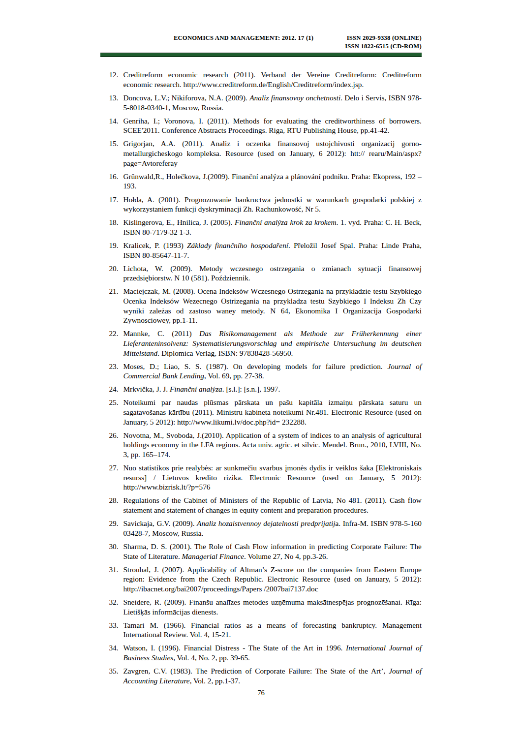ECONOMICS AND MANAGEMENT: 2012. 17 (1)
ISSN 2029-9338 (ONLINE)
ISSN 1822-6515 (CD-ROM)
Creditreform economic research (2011). Verband der Vereine Creditreform: Creditreform economic research. http://www.creditreform.de/English/Creditreform/index.jsp.
Doncova, L.V.; Nikiforova, N.A. (2009). Analiz finansovoy onchetnosti. Delo i Servis, ISBN 978-5-8018-0340-1, Moscow, Russia.
Genriha, I.; Voronova, I. (2011). Methods for evaluating the creditworthiness of borrowers. SCEE'2011. Conference Abstracts Proceedings. Riga, RTU Publishing House, pp.41-42.
Grigorjan, A.A. (2011). Analiz i oczenka finansovoj ustojchivosti organizacij gorno-metallurgicheskogo kompleksa. Resource (used on January, 6 2012): htt:// rearu/Main/aspx?page=Avtoreferay
Grünwald,R., Holečkova, J.(2009). Finanční analýza a plánování podniku. Praha: Ekopress, 192 – 193.
Hołda, A. (2001). Prognozowanie bankructwa jednostki w warunkach gospodarki polskiej z wykorzystaniem funkcji dyskryminacji Zh. Rachunkowość, Nr 5.
Kislingerova, E., Hnilica, J. (2005). Finanční analýza krok za krokem. 1. vyd. Praha: C. H. Beck, ISBN 80-7179-32 1-3.
Kralicek, P. (1993) Základy finančního hospodaření. Přeložil Josef Spal. Praha: Linde Praha, ISBN 80-85647-11-7.
Lichota, W. (2009). Metody wczesnego ostrzegania o zmianach sytuacji finansowej przedsiębiorstw. N 10 (581). Poździennik.
Maciejczak, M. (2008). Ocena Indeksów Wczesnego Ostrzeganiа na przykładzie testu Szybkiego Ocenka Indeksów Wezecnego Ostrizegania na przykladza testu Szybkiego I Indeksu Zh Czy wyniki zależas od zastoso waney metody. N 64, Ekonomika I Organizacija Gospodarki Zywnosciowey, pp.1-11.
Mannke, C. (2011) Das Risikomanagement als Methode zur Früherkennung einer Lieferanteninsolvenz: Systematisierungsvorschlag und empirische Untersuchung im deutschen Mittelstand. Diplomica Verlag, ISBN: 97838428-56950.
Moses, D.; Liao, S. S. (1987). On developing models for failure prediction. Journal of Commercial Bank Lending, Vol. 69, pp. 27-38.
Mrkvička, J. J. Finanční analýza. [s.l.]: [s.n.], 1997.
Noteikumi par naudas plūsmas pārskata un pašu kapitāla izmaiņu pārskata saturu un sagatavošanas kārtību (2011). Ministru kabineta noteikumi Nr.481. Electronic Resource (used on January, 5 2012): http://www.likumi.lv/doc.php?id= 232288.
Novotna, M., Svoboda, J.(2010). Application of a system of indices to an analysis of agricultural holdings economy in the LFA regions. Acta univ. agric. et silvic. Mendel. Brun., 2010, LVIII, No. 3, pp. 165–174.
Nuo statistikos prie realybės: ar sunkmečiu svarbus įmonės dydis ir veiklos šaka [Elektroniskais resurss] / Lietuvos kredito rizika. Electronic Resource (used on January, 5 2012): http://www.bizrisk.lt/?p=576
Regulations of the Cabinet of Ministers of the Republic of Latvia, No 481. (2011). Cash flow statement and statement of changes in equity content and preparation procedures.
Savickaja, G.V. (2009). Analiz hozaistvennoy dejatelnosti predprijatija. Infra-M. ISBN 978-5-160 03428-7, Moscow, Russia.
Sharma, D. S. (2001). The Role of Cash Flow information in predicting Corporate Failure: The State of Literature. Managerial Finance. Volume 27, No 4, pp.3-26.
Strouhal, J. (2007). Applicability of Altman’s Z-score on the companies from Eastern Europe region: Evidence from the Czech Republic. Electronic Resource (used on January, 5 2012): http://ibacnet.org/bai2007/proceedings/Papers /2007bai7137.doc
Sneidere, R. (2009). Finanšu analīzes metodes uzņēmuma maksātnespējas prognozēšanai. Rīga: Lietišķās informācijas dienests.
Tamari M. (1966). Financial ratios as a means of forecasting bankruptcy. Management International Review. Vol. 4, 15-21.
Watson, I. (1996). Financial Distress - The State of the Art in 1996. International Journal of Business Studies, Vol. 4, No. 2, pp. 39-65.
Zavgren, C.V. (1983). The Prediction of Corporate Failure: The State of the Art’, Journal of Accounting Literature, Vol. 2, pp.1-37.
76